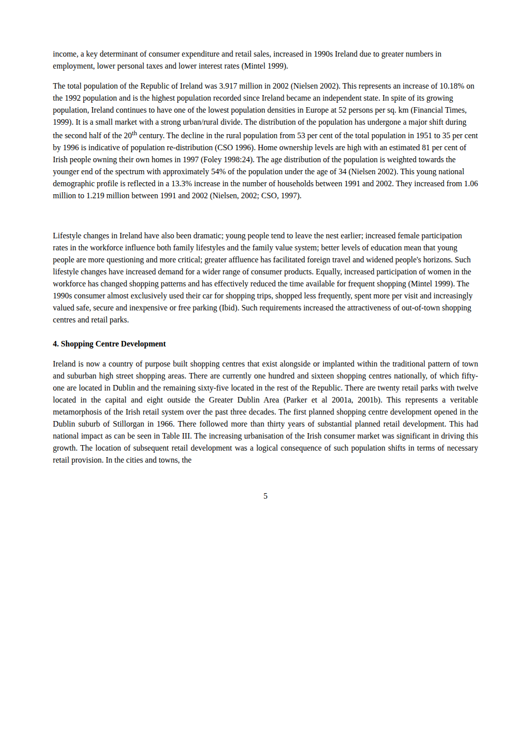income, a key determinant of consumer expenditure and retail sales, increased in 1990s Ireland due to greater numbers in employment, lower personal taxes and lower interest rates (Mintel 1999).
The total population of the Republic of Ireland was 3.917 million in 2002 (Nielsen 2002). This represents an increase of 10.18% on the 1992 population and is the highest population recorded since Ireland became an independent state. In spite of its growing population, Ireland continues to have one of the lowest population densities in Europe at 52 persons per sq. km (Financial Times, 1999). It is a small market with a strong urban/rural divide. The distribution of the population has undergone a major shift during the second half of the 20th century. The decline in the rural population from 53 per cent of the total population in 1951 to 35 per cent by 1996 is indicative of population re-distribution (CSO 1996). Home ownership levels are high with an estimated 81 per cent of Irish people owning their own homes in 1997 (Foley 1998:24). The age distribution of the population is weighted towards the younger end of the spectrum with approximately 54% of the population under the age of 34 (Nielsen 2002). This young national demographic profile is reflected in a 13.3% increase in the number of households between 1991 and 2002. They increased from 1.06 million to 1.219 million between 1991 and 2002 (Nielsen, 2002; CSO, 1997).
Lifestyle changes in Ireland have also been dramatic; young people tend to leave the nest earlier; increased female participation rates in the workforce influence both family lifestyles and the family value system; better levels of education mean that young people are more questioning and more critical; greater affluence has facilitated foreign travel and widened people's horizons. Such lifestyle changes have increased demand for a wider range of consumer products. Equally, increased participation of women in the workforce has changed shopping patterns and has effectively reduced the time available for frequent shopping (Mintel 1999). The 1990s consumer almost exclusively used their car for shopping trips, shopped less frequently, spent more per visit and increasingly valued safe, secure and inexpensive or free parking (Ibid). Such requirements increased the attractiveness of out-of-town shopping centres and retail parks.
4. Shopping Centre Development
Ireland is now a country of purpose built shopping centres that exist alongside or implanted within the traditional pattern of town and suburban high street shopping areas. There are currently one hundred and sixteen shopping centres nationally, of which fifty-one are located in Dublin and the remaining sixty-five located in the rest of the Republic. There are twenty retail parks with twelve located in the capital and eight outside the Greater Dublin Area (Parker et al 2001a, 2001b). This represents a veritable metamorphosis of the Irish retail system over the past three decades. The first planned shopping centre development opened in the Dublin suburb of Stillorgan in 1966. There followed more than thirty years of substantial planned retail development. This had national impact as can be seen in Table III. The increasing urbanisation of the Irish consumer market was significant in driving this growth. The location of subsequent retail development was a logical consequence of such population shifts in terms of necessary retail provision. In the cities and towns, the
5